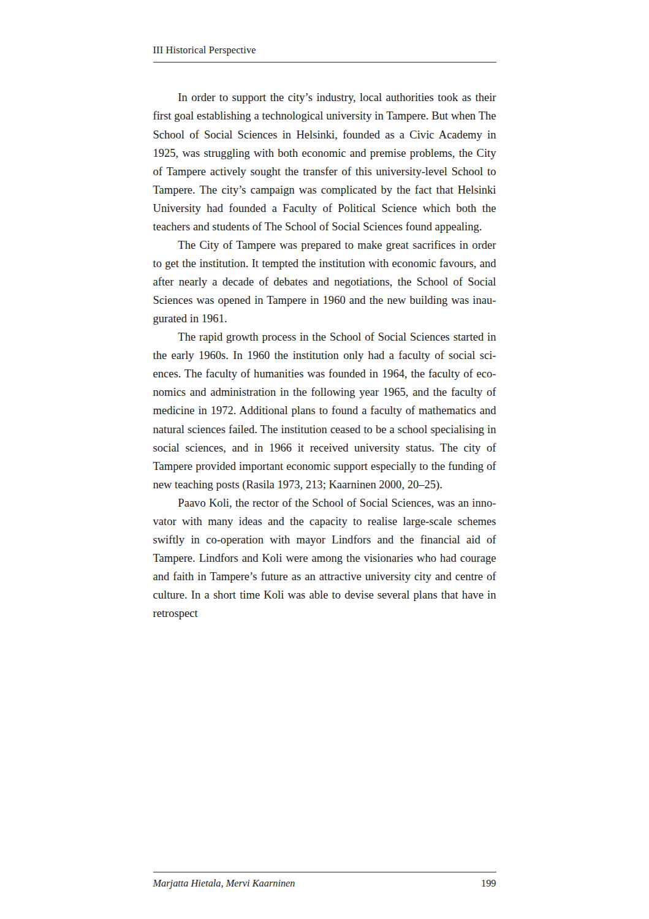III Historical Perspective
In order to support the city’s industry, local authorities took as their first goal establishing a technological university in Tampere. But when The School of Social Sciences in Helsinki, founded as a Civic Academy in 1925, was struggling with both economic and premise problems, the City of Tampere actively sought the transfer of this university-level School to Tampere. The city’s campaign was complicated by the fact that Helsinki University had founded a Faculty of Political Science which both the teachers and students of The School of Social Sciences found appealing.
The City of Tampere was prepared to make great sacrifices in order to get the institution. It tempted the institution with economic favours, and after nearly a decade of debates and negotiations, the School of Social Sciences was opened in Tampere in 1960 and the new building was inaugurated in 1961.
The rapid growth process in the School of Social Sciences started in the early 1960s. In 1960 the institution only had a faculty of social sciences. The faculty of humanities was founded in 1964, the faculty of economics and administration in the following year 1965, and the faculty of medicine in 1972. Additional plans to found a faculty of mathematics and natural sciences failed. The institution ceased to be a school specialising in social sciences, and in 1966 it received university status. The city of Tampere provided important economic support especially to the funding of new teaching posts (Rasila 1973, 213; Kaarninen 2000, 20–25).
Paavo Koli, the rector of the School of Social Sciences, was an innovator with many ideas and the capacity to realise large-scale schemes swiftly in co-operation with mayor Lindfors and the financial aid of Tampere. Lindfors and Koli were among the visionaries who had courage and faith in Tampere’s future as an attractive university city and centre of culture. In a short time Koli was able to devise several plans that have in retrospect
Marjatta Hietala, Mervi Kaarninen 199